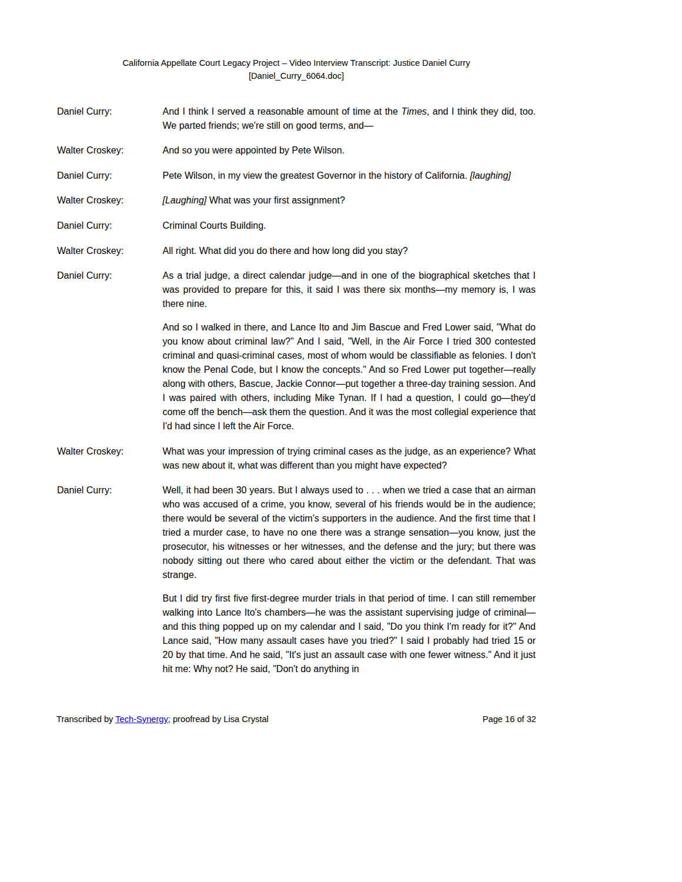California Appellate Court Legacy Project – Video Interview Transcript: Justice Daniel Curry [Daniel_Curry_6064.doc]
| Daniel Curry: | And I think I served a reasonable amount of time at the Times , and I think they did, too. We parted friends; we're still on good terms, and— |
| Walter Croskey: | And so you were appointed by Pete Wilson. |
| Daniel Curry: | Pete Wilson, in my view the greatest Governor in the history of California. [laughing] |
| Walter Croskey: | [Laughing] What was your first assignment? |
| Daniel Curry: | Criminal Courts Building. |
| Walter Croskey: | All right. What did you do there and how long did you stay? |
| Daniel Curry: | As a trial judge, a direct calendar judge—and in one of the biographical sketches that I was provided to prepare for this, it said I was there six months—my memory is, I was there nine. And so I walked in there, and Lance Ito and Jim Bascue and Fred Lower said, "What do you know about criminal law?" And I said, "Well, in the Air Force I tried 300 contested criminal and quasi-criminal cases, most of whom would be classifiable as felonies. I don't know the Penal Code, but I know the concepts." And so Fred Lower put together—really along with others, Bascue, Jackie Connor—put together a three-day training session. And I was paired with others, including Mike Tynan. If I had a question, I could go—they'd come off the bench—ask them the question. And it was the most collegial experience that I'd had since I left the Air Force. |
| Walter Croskey: | What was your impression of trying criminal cases as the judge, as an experience? What was new about it, what was different than you might have expected? |
| Daniel Curry: | Well, it had been 30 years. But I always used to . . . when we tried a case that an airman who was accused of a crime, you know, several of his friends would be in the audience; there would be several of the victim's supporters in the audience. And the first time that I tried a murder case, to have no one there was a strange sensation—you know, just the prosecutor, his witnesses or her witnesses, and the defense and the jury; but there was nobody sitting out there who cared about either the victim or the defendant. That was strange. But I did try first five first-degree murder trials in that period of time. I can still remember walking into Lance Ito's chambers—he was the assistant supervising judge of criminal—and this thing popped up on my calendar and I said, "Do you think I'm ready for it?" And Lance said, "How many assault cases have you tried?" I said I probably had tried 15 or 20 by that time. And he said, "It's just an assault case with one fewer witness." And it just hit me: Why not? He said, "Don't do anything in |
Transcribed by Tech-Synergy; proofread by Lisa Crystal Page 16 of 32